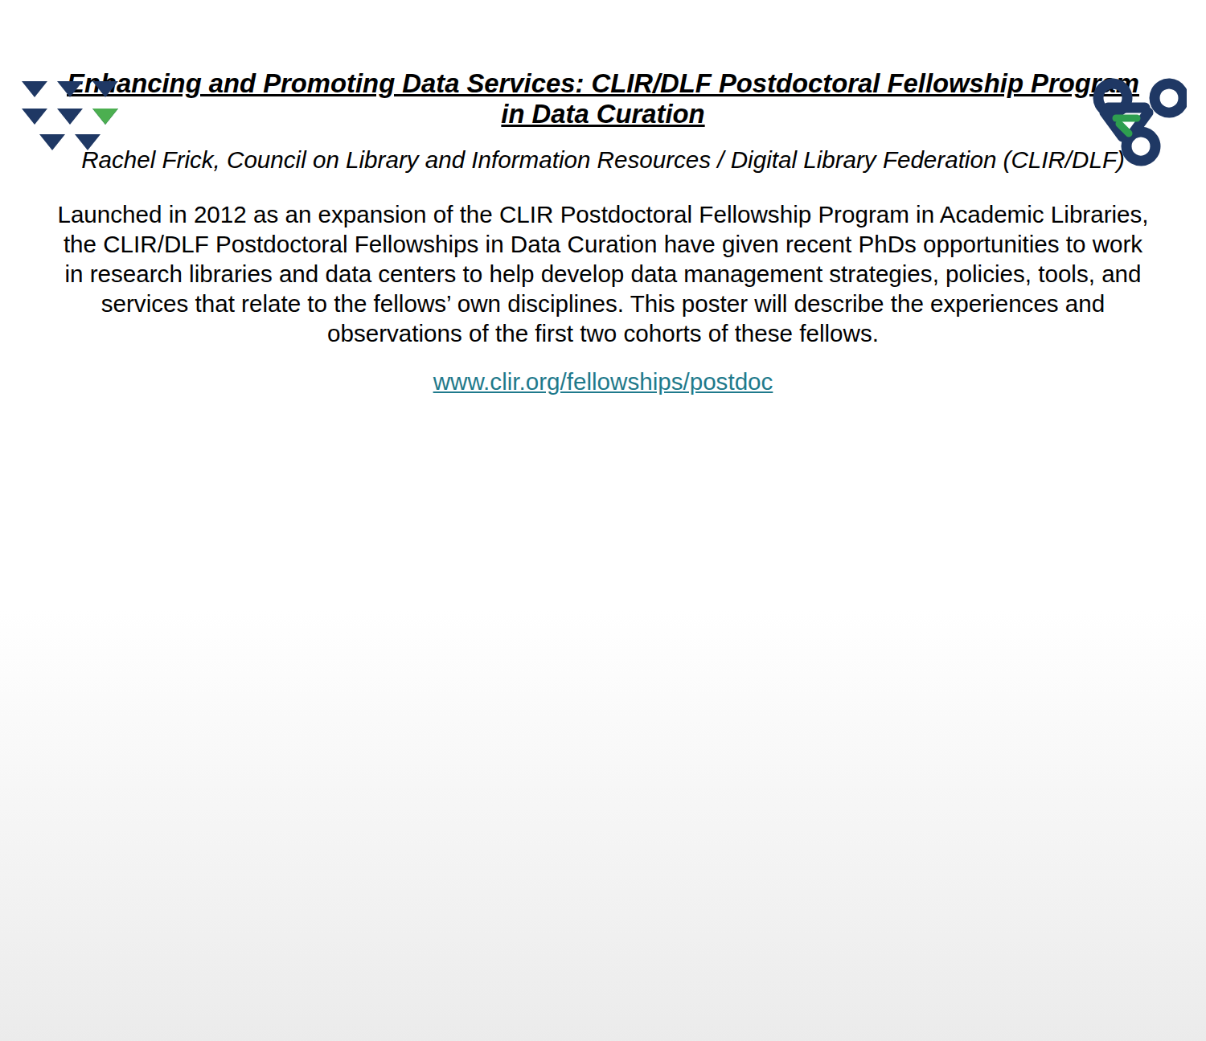Enhancing and Promoting Data Services: CLIR/DLF Postdoctoral Fellowship Program in Data Curation
Rachel Frick, Council on Library and Information Resources / Digital Library Federation (CLIR/DLF)
Launched in 2012 as an expansion of the CLIR Postdoctoral Fellowship Program in Academic Libraries, the CLIR/DLF Postdoctoral Fellowships in Data Curation have given recent PhDs opportunities to work in research libraries and data centers to help develop data management strategies, policies, tools, and services that relate to the fellows’ own disciplines. This poster will describe the experiences and observations of the first two cohorts of these fellows.
www.clir.org/fellowships/postdoc